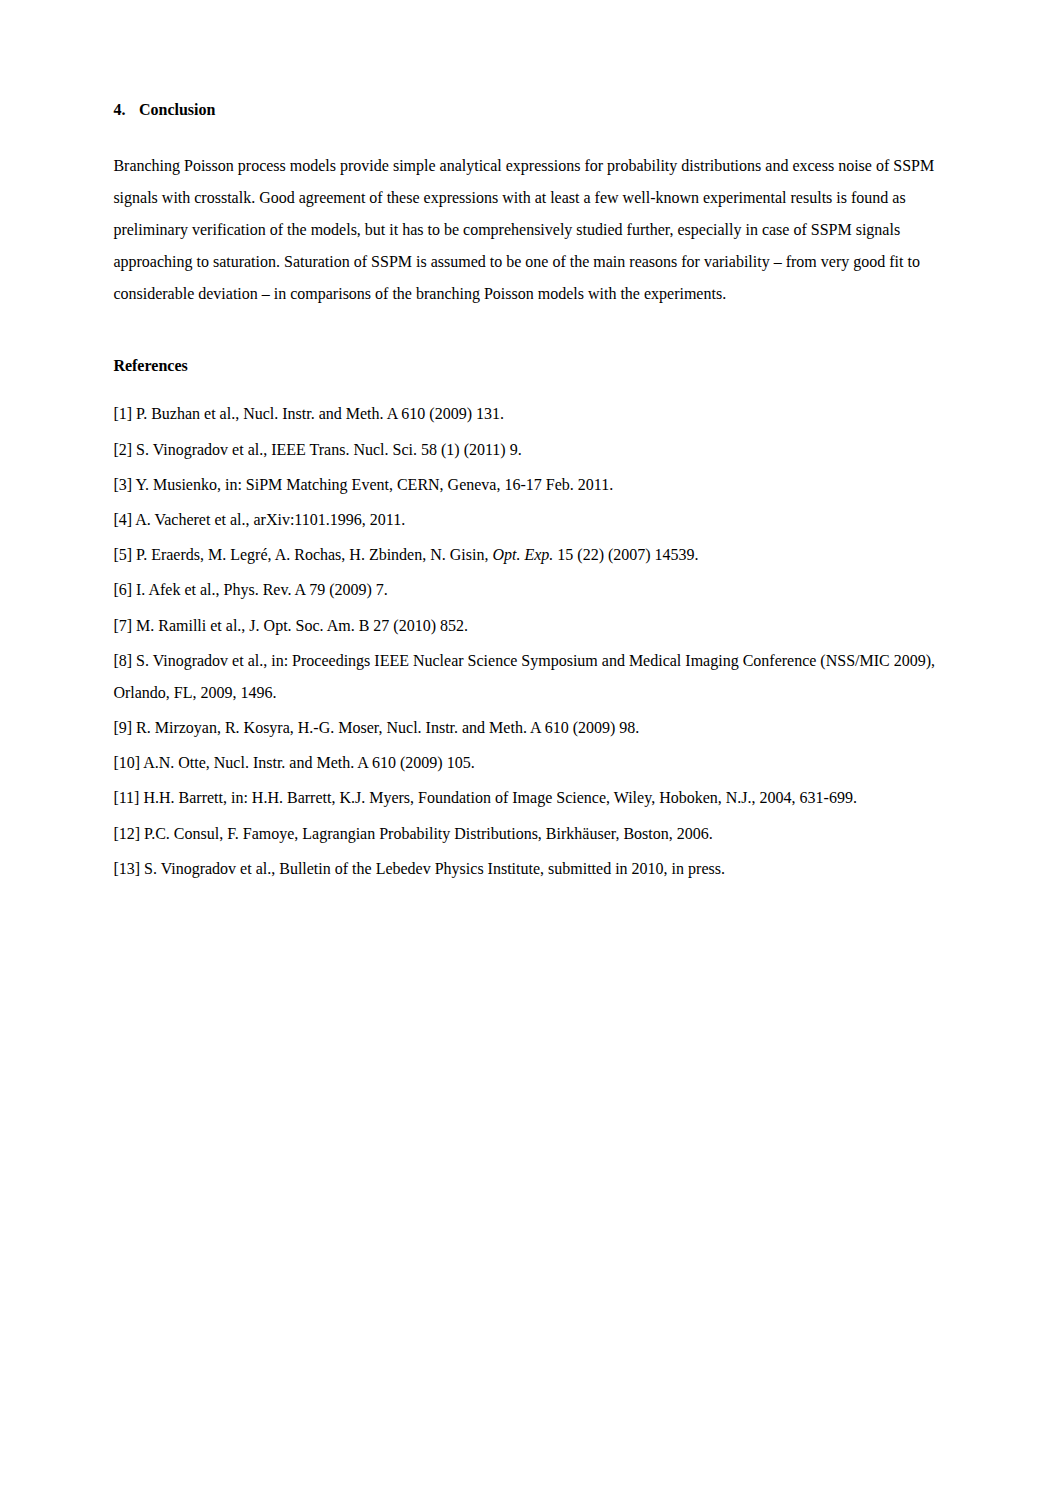4. Conclusion
Branching Poisson process models provide simple analytical expressions for probability distributions and excess noise of SSPM signals with crosstalk. Good agreement of these expressions with at least a few well-known experimental results is found as preliminary verification of the models, but it has to be comprehensively studied further, especially in case of SSPM signals approaching to saturation. Saturation of SSPM is assumed to be one of the main reasons for variability – from very good fit to considerable deviation – in comparisons of the branching Poisson models with the experiments.
References
[1] P. Buzhan et al., Nucl. Instr. and Meth. A 610 (2009) 131.
[2] S. Vinogradov et al., IEEE Trans. Nucl. Sci. 58 (1) (2011) 9.
[3] Y. Musienko, in: SiPM Matching Event, CERN, Geneva, 16-17 Feb. 2011.
[4] A. Vacheret et al., arXiv:1101.1996, 2011.
[5] P. Eraerds, M. Legré, A. Rochas, H. Zbinden, N. Gisin, Opt. Exp. 15 (22) (2007) 14539.
[6] I. Afek et al., Phys. Rev. A 79 (2009) 7.
[7] M. Ramilli et al., J. Opt. Soc. Am. B 27 (2010) 852.
[8] S. Vinogradov et al., in: Proceedings IEEE Nuclear Science Symposium and Medical Imaging Conference (NSS/MIC 2009), Orlando, FL, 2009, 1496.
[9] R. Mirzoyan, R. Kosyra, H.-G. Moser, Nucl. Instr. and Meth. A 610 (2009) 98.
[10] A.N. Otte, Nucl. Instr. and Meth. A 610 (2009) 105.
[11] H.H. Barrett, in: H.H. Barrett, K.J. Myers, Foundation of Image Science, Wiley, Hoboken, N.J., 2004, 631-699.
[12] P.C. Consul, F. Famoye, Lagrangian Probability Distributions, Birkhäuser, Boston, 2006.
[13] S. Vinogradov et al., Bulletin of the Lebedev Physics Institute, submitted in 2010, in press.